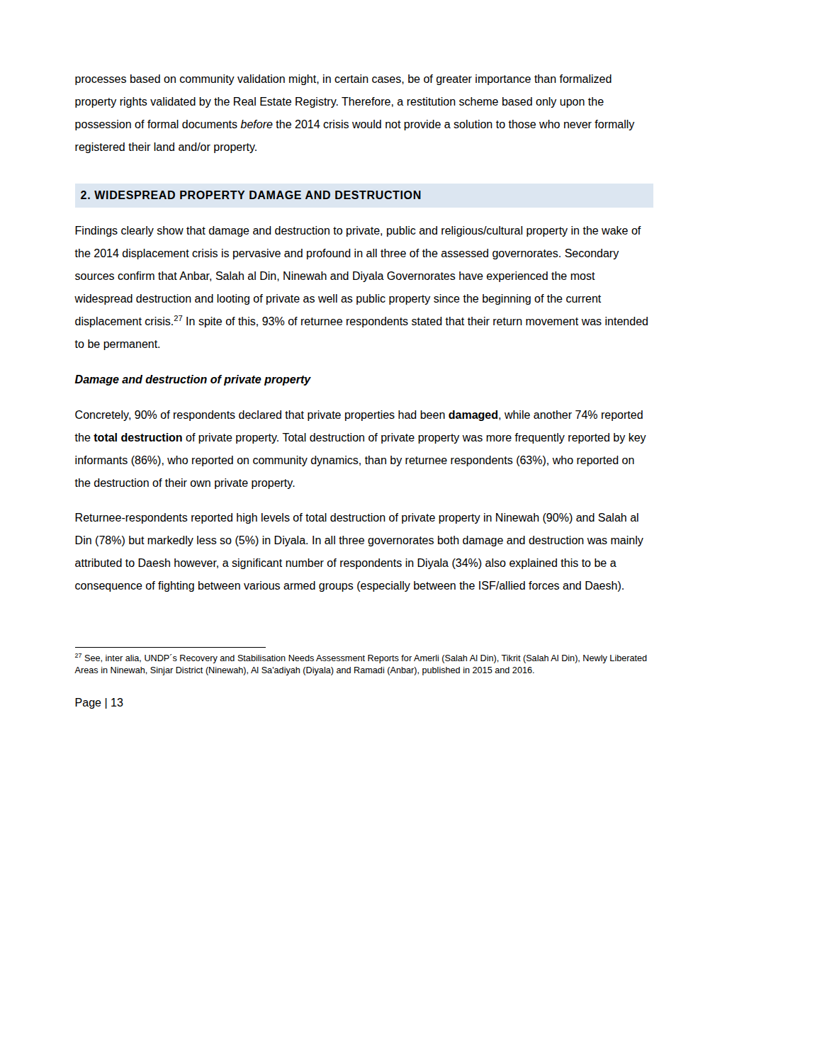processes based on community validation might, in certain cases, be of greater importance than formalized property rights validated by the Real Estate Registry. Therefore, a restitution scheme based only upon the possession of formal documents before the 2014 crisis would not provide a solution to those who never formally registered their land and/or property.
2. WIDESPREAD PROPERTY DAMAGE AND DESTRUCTION
Findings clearly show that damage and destruction to private, public and religious/cultural property in the wake of the 2014 displacement crisis is pervasive and profound in all three of the assessed governorates. Secondary sources confirm that Anbar, Salah al Din, Ninewah and Diyala Governorates have experienced the most widespread destruction and looting of private as well as public property since the beginning of the current displacement crisis.27 In spite of this, 93% of returnee respondents stated that their return movement was intended to be permanent.
Damage and destruction of private property
Concretely, 90% of respondents declared that private properties had been damaged, while another 74% reported the total destruction of private property. Total destruction of private property was more frequently reported by key informants (86%), who reported on community dynamics, than by returnee respondents (63%), who reported on the destruction of their own private property.
Returnee-respondents reported high levels of total destruction of private property in Ninewah (90%) and Salah al Din (78%) but markedly less so (5%) in Diyala. In all three governorates both damage and destruction was mainly attributed to Daesh however, a significant number of respondents in Diyala (34%) also explained this to be a consequence of fighting between various armed groups (especially between the ISF/allied forces and Daesh).
27 See, inter alia, UNDP´s Recovery and Stabilisation Needs Assessment Reports for Amerli (Salah Al Din), Tikrit (Salah Al Din), Newly Liberated Areas in Ninewah, Sinjar District (Ninewah), Al Sa'adiyah (Diyala) and Ramadi (Anbar), published in 2015 and 2016.
Page | 13